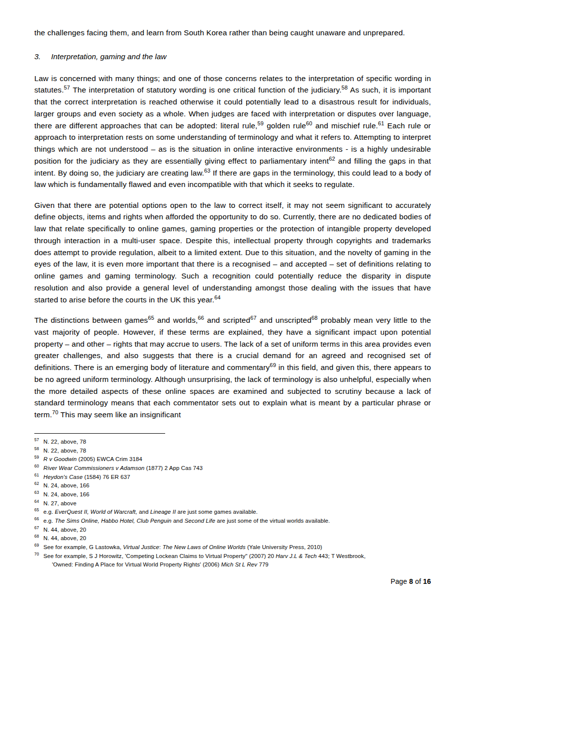the challenges facing them, and learn from South Korea rather than being caught unaware and unprepared.
3. Interpretation, gaming and the law
Law is concerned with many things; and one of those concerns relates to the interpretation of specific wording in statutes.57 The interpretation of statutory wording is one critical function of the judiciary.58 As such, it is important that the correct interpretation is reached otherwise it could potentially lead to a disastrous result for individuals, larger groups and even society as a whole. When judges are faced with interpretation or disputes over language, there are different approaches that can be adopted: literal rule,59 golden rule60 and mischief rule.61 Each rule or approach to interpretation rests on some understanding of terminology and what it refers to. Attempting to interpret things which are not understood – as is the situation in online interactive environments - is a highly undesirable position for the judiciary as they are essentially giving effect to parliamentary intent62 and filling the gaps in that intent. By doing so, the judiciary are creating law.63 If there are gaps in the terminology, this could lead to a body of law which is fundamentally flawed and even incompatible with that which it seeks to regulate.
Given that there are potential options open to the law to correct itself, it may not seem significant to accurately define objects, items and rights when afforded the opportunity to do so. Currently, there are no dedicated bodies of law that relate specifically to online games, gaming properties or the protection of intangible property developed through interaction in a multi-user space. Despite this, intellectual property through copyrights and trademarks does attempt to provide regulation, albeit to a limited extent. Due to this situation, and the novelty of gaming in the eyes of the law, it is even more important that there is a recognised – and accepted – set of definitions relating to online games and gaming terminology. Such a recognition could potentially reduce the disparity in dispute resolution and also provide a general level of understanding amongst those dealing with the issues that have started to arise before the courts in the UK this year.64
The distinctions between games65 and worlds,66 and scripted67 and unscripted68 probably mean very little to the vast majority of people. However, if these terms are explained, they have a significant impact upon potential property – and other – rights that may accrue to users. The lack of a set of uniform terms in this area provides even greater challenges, and also suggests that there is a crucial demand for an agreed and recognised set of definitions. There is an emerging body of literature and commentary69 in this field, and given this, there appears to be no agreed uniform terminology. Although unsurprising, the lack of terminology is also unhelpful, especially when the more detailed aspects of these online spaces are examined and subjected to scrutiny because a lack of standard terminology means that each commentator sets out to explain what is meant by a particular phrase or term.70 This may seem like an insignificant
57 N. 22, above, 78
58 N. 22, above, 78
59 R v Goodwin (2005) EWCA Crim 3184
60 River Wear Commissioners v Adamson (1877) 2 App Cas 743
61 Heydon's Case (1584) 76 ER 637
62 N. 24, above, 166
63 N. 24, above, 166
64 N. 27, above
65e.g. EverQuest II, World of Warcraft, and Lineage II are just some games available.
66e.g. The Sims Online, Habbo Hotel, Club Penguin and Second Life are just some of the virtual worlds available.
67 N. 44, above, 20
68 N. 44, above, 20
69 See for example, G Lastowka, Virtual Justice: The New Laws of Online Worlds (Yale University Press, 2010)
70 See for example, S J Horowitz, 'Competing Lockean Claims to Virtual Property" (2007) 20 Harv J.L & Tech 443; T Westbrook,
'Owned: Finding A Place for Virtual World Property Rights' (2006) Mich St L Rev 779
Page 8 of 16